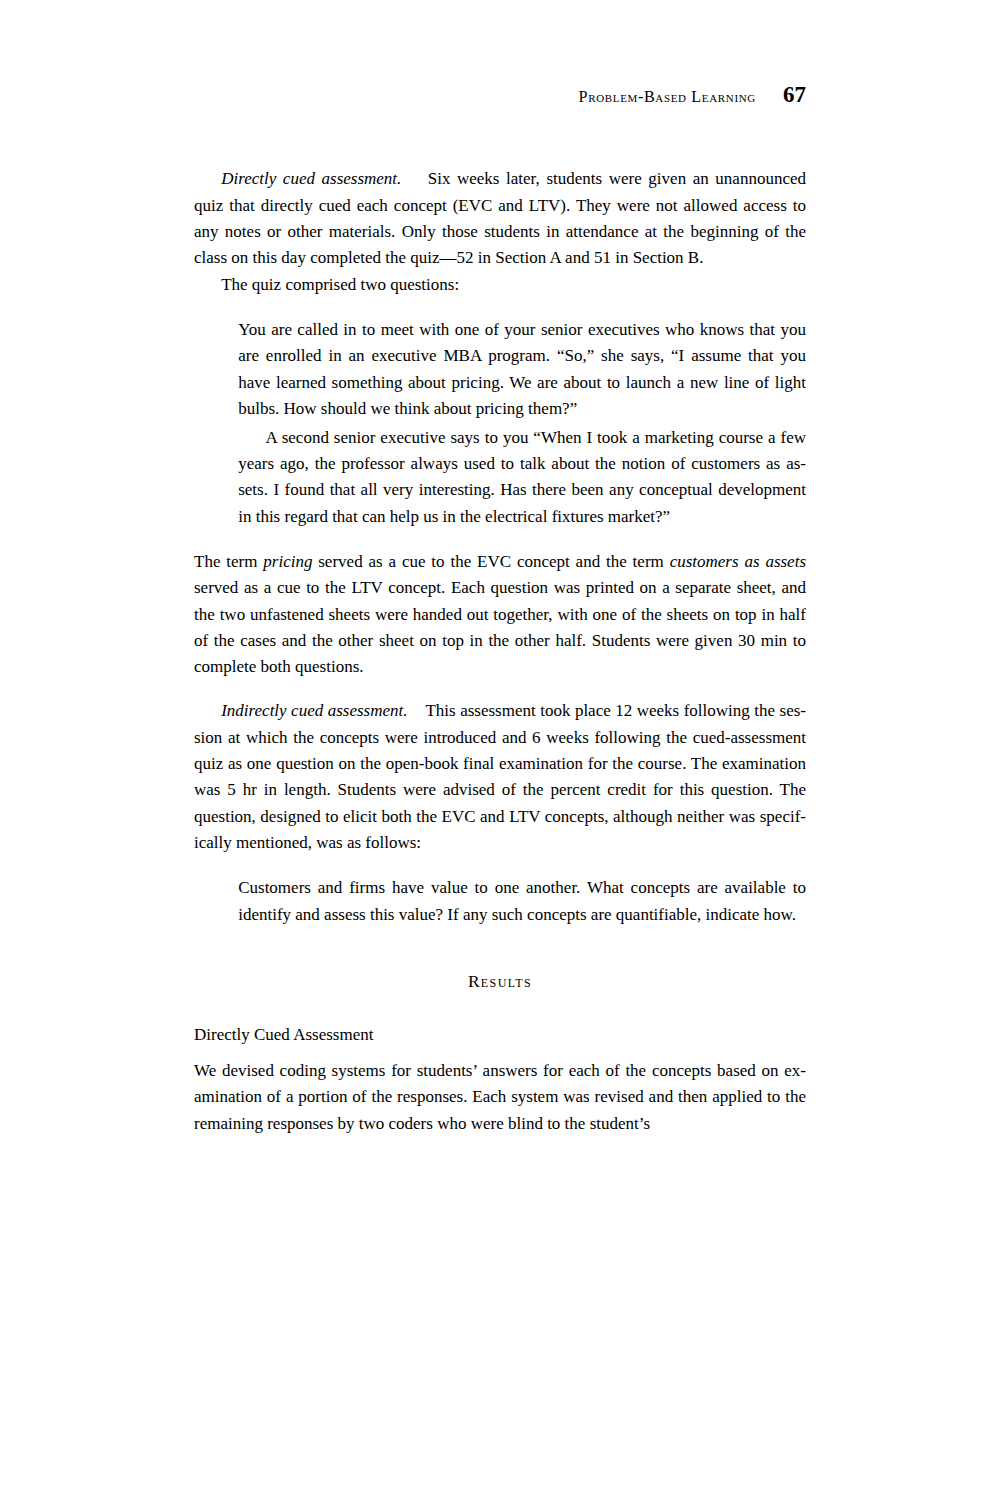Problem-Based Learning 67
Directly cued assessment. Six weeks later, students were given an unannounced quiz that directly cued each concept (EVC and LTV). They were not allowed access to any notes or other materials. Only those students in attendance at the beginning of the class on this day completed the quiz—52 in Section A and 51 in Section B.
The quiz comprised two questions:
You are called in to meet with one of your senior executives who knows that you are enrolled in an executive MBA program. “So,” she says, “I assume that you have learned something about pricing. We are about to launch a new line of light bulbs. How should we think about pricing them?”
A second senior executive says to you “When I took a marketing course a few years ago, the professor always used to talk about the notion of customers as assets. I found that all very interesting. Has there been any conceptual development in this regard that can help us in the electrical fixtures market?”
The term pricing served as a cue to the EVC concept and the term customers as assets served as a cue to the LTV concept. Each question was printed on a separate sheet, and the two unfastened sheets were handed out together, with one of the sheets on top in half of the cases and the other sheet on top in the other half. Students were given 30 min to complete both questions.
Indirectly cued assessment. This assessment took place 12 weeks following the session at which the concepts were introduced and 6 weeks following the cued-assessment quiz as one question on the open-book final examination for the course. The examination was 5 hr in length. Students were advised of the percent credit for this question. The question, designed to elicit both the EVC and LTV concepts, although neither was specifically mentioned, was as follows:
Customers and firms have value to one another. What concepts are available to identify and assess this value? If any such concepts are quantifiable, indicate how.
Results
Directly Cued Assessment
We devised coding systems for students’ answers for each of the concepts based on examination of a portion of the responses. Each system was revised and then applied to the remaining responses by two coders who were blind to the student’s